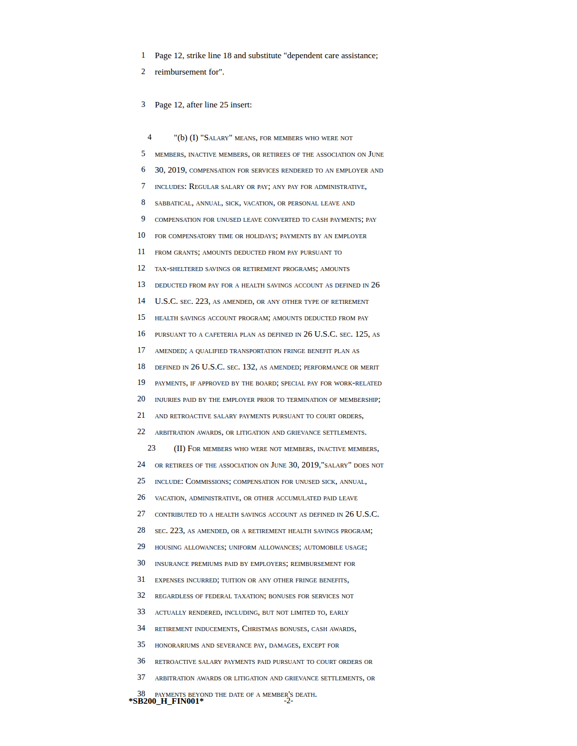Page 12, strike line 18 and substitute "dependent care assistance;
reimbursement for".
Page 12, after line 25 insert:
"(b) (I) "Salary" means, for members who were not
members, inactive members, or retirees of the association on June
30, 2019, compensation for services rendered to an employer and
includes: Regular salary or pay; any pay for administrative,
sabbatical, annual, sick, vacation, or personal leave and
compensation for unused leave converted to cash payments; pay
for compensatory time or holidays; payments by an employer
from grants; amounts deducted from pay pursuant to
tax-sheltered savings or retirement programs; amounts
deducted from pay for a health savings account as defined in 26
U.S.C. sec. 223, as amended, or any other type of retirement
health savings account program; amounts deducted from pay
pursuant to a cafeteria plan as defined in 26 U.S.C. sec. 125, as
amended; a qualified transportation fringe benefit plan as
defined in 26 U.S.C. sec. 132, as amended; performance or merit
payments, if approved by the board; special pay for work-related
injuries paid by the employer prior to termination of membership;
and retroactive salary payments pursuant to court orders,
arbitration awards, or litigation and grievance settlements.
(II) For members who were not members, inactive members,
or retirees of the association on June 30, 2019,"salary" does not
include: Commissions; compensation for unused sick, annual,
vacation, administrative, or other accumulated paid leave
contributed to a health savings account as defined in 26 U.S.C.
sec. 223, as amended, or a retirement health savings program;
housing allowances; uniform allowances; automobile usage;
insurance premiums paid by employers; reimbursement for
expenses incurred; tuition or any other fringe benefits,
regardless of federal taxation; bonuses for services not
actually rendered, including, but not limited to, early
retirement inducements, Christmas bonuses, cash awards,
honorariums and severance pay, damages, except for
retroactive salary payments paid pursuant to court orders or
arbitration awards or litigation and grievance settlements, or
payments beyond the date of a member's death.
*SB200_H_FIN001* -2-